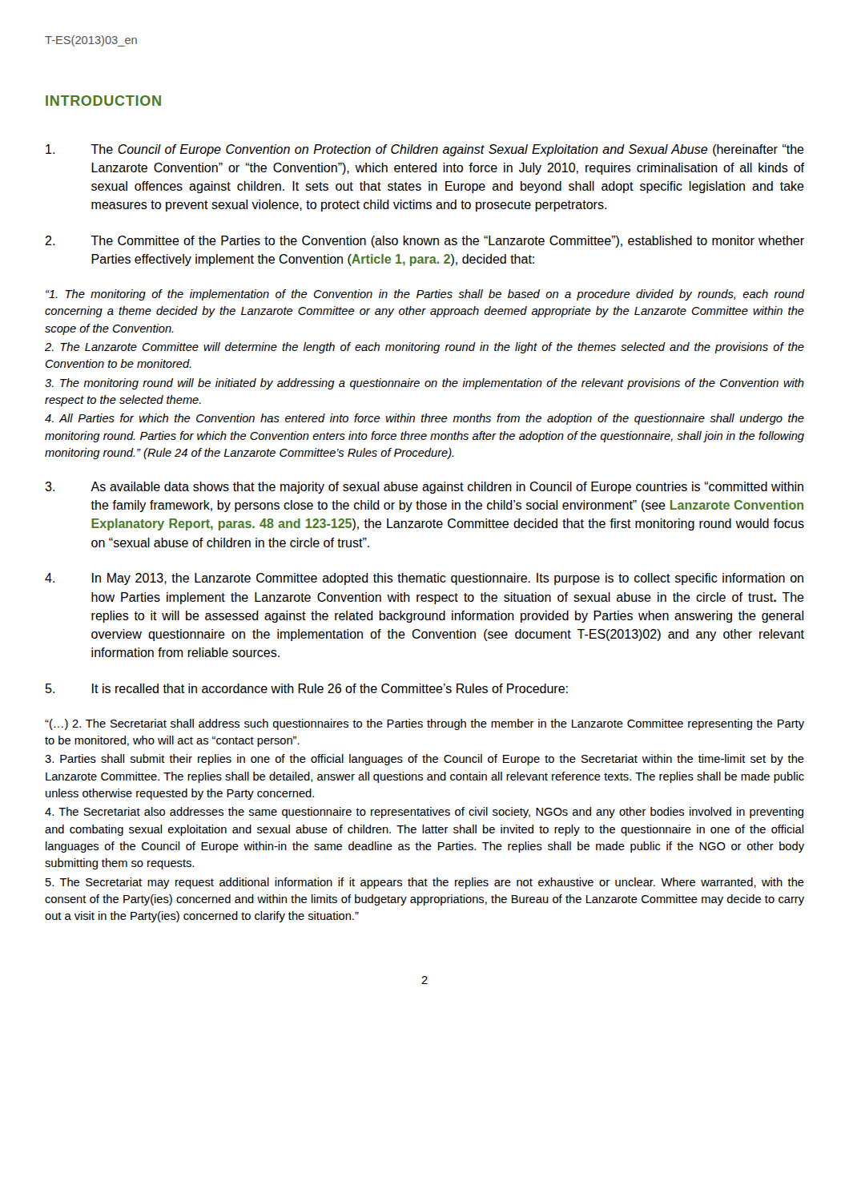T-ES(2013)03_en
INTRODUCTION
1.
The Council of Europe Convention on Protection of Children against Sexual Exploitation and Sexual Abuse (hereinafter “the Lanzarote Convention” or “the Convention”), which entered into force in July 2010, requires criminalisation of all kinds of sexual offences against children. It sets out that states in Europe and beyond shall adopt specific legislation and take measures to prevent sexual violence, to protect child victims and to prosecute perpetrators.
2.
The Committee of the Parties to the Convention (also known as the “Lanzarote Committee”), established to monitor whether Parties effectively implement the Convention (Article 1, para. 2), decided that:
“1. The monitoring of the implementation of the Convention in the Parties shall be based on a procedure divided by rounds, each round concerning a theme decided by the Lanzarote Committee or any other approach deemed appropriate by the Lanzarote Committee within the scope of the Convention.
2. The Lanzarote Committee will determine the length of each monitoring round in the light of the themes selected and the provisions of the Convention to be monitored.
3. The monitoring round will be initiated by addressing a questionnaire on the implementation of the relevant provisions of the Convention with respect to the selected theme.
4. All Parties for which the Convention has entered into force within three months from the adoption of the questionnaire shall undergo the monitoring round. Parties for which the Convention enters into force three months after the adoption of the questionnaire, shall join in the following monitoring round.” (Rule 24 of the Lanzarote Committee’s Rules of Procedure).
3.
As available data shows that the majority of sexual abuse against children in Council of Europe countries is “committed within the family framework, by persons close to the child or by those in the child’s social environment” (see Lanzarote Convention Explanatory Report, paras. 48 and 123-125), the Lanzarote Committee decided that the first monitoring round would focus on “sexual abuse of children in the circle of trust”.
4.
In May 2013, the Lanzarote Committee adopted this thematic questionnaire. Its purpose is to collect specific information on how Parties implement the Lanzarote Convention with respect to the situation of sexual abuse in the circle of trust. The replies to it will be assessed against the related background information provided by Parties when answering the general overview questionnaire on the implementation of the Convention (see document T-ES(2013)02) and any other relevant information from reliable sources.
5.
It is recalled that in accordance with Rule 26 of the Committee’s Rules of Procedure:
“(…) 2. The Secretariat shall address such questionnaires to the Parties through the member in the Lanzarote Committee representing the Party to be monitored, who will act as “contact person”.
3. Parties shall submit their replies in one of the official languages of the Council of Europe to the Secretariat within the time-limit set by the Lanzarote Committee. The replies shall be detailed, answer all questions and contain all relevant reference texts. The replies shall be made public unless otherwise requested by the Party concerned.
4. The Secretariat also addresses the same questionnaire to representatives of civil society, NGOs and any other bodies involved in preventing and combating sexual exploitation and sexual abuse of children. The latter shall be invited to reply to the questionnaire in one of the official languages of the Council of Europe within-in the same deadline as the Parties. The replies shall be made public if the NGO or other body submitting them so requests.
5. The Secretariat may request additional information if it appears that the replies are not exhaustive or unclear. Where warranted, with the consent of the Party(ies) concerned and within the limits of budgetary appropriations, the Bureau of the Lanzarote Committee may decide to carry out a visit in the Party(ies) concerned to clarify the situation.”
2